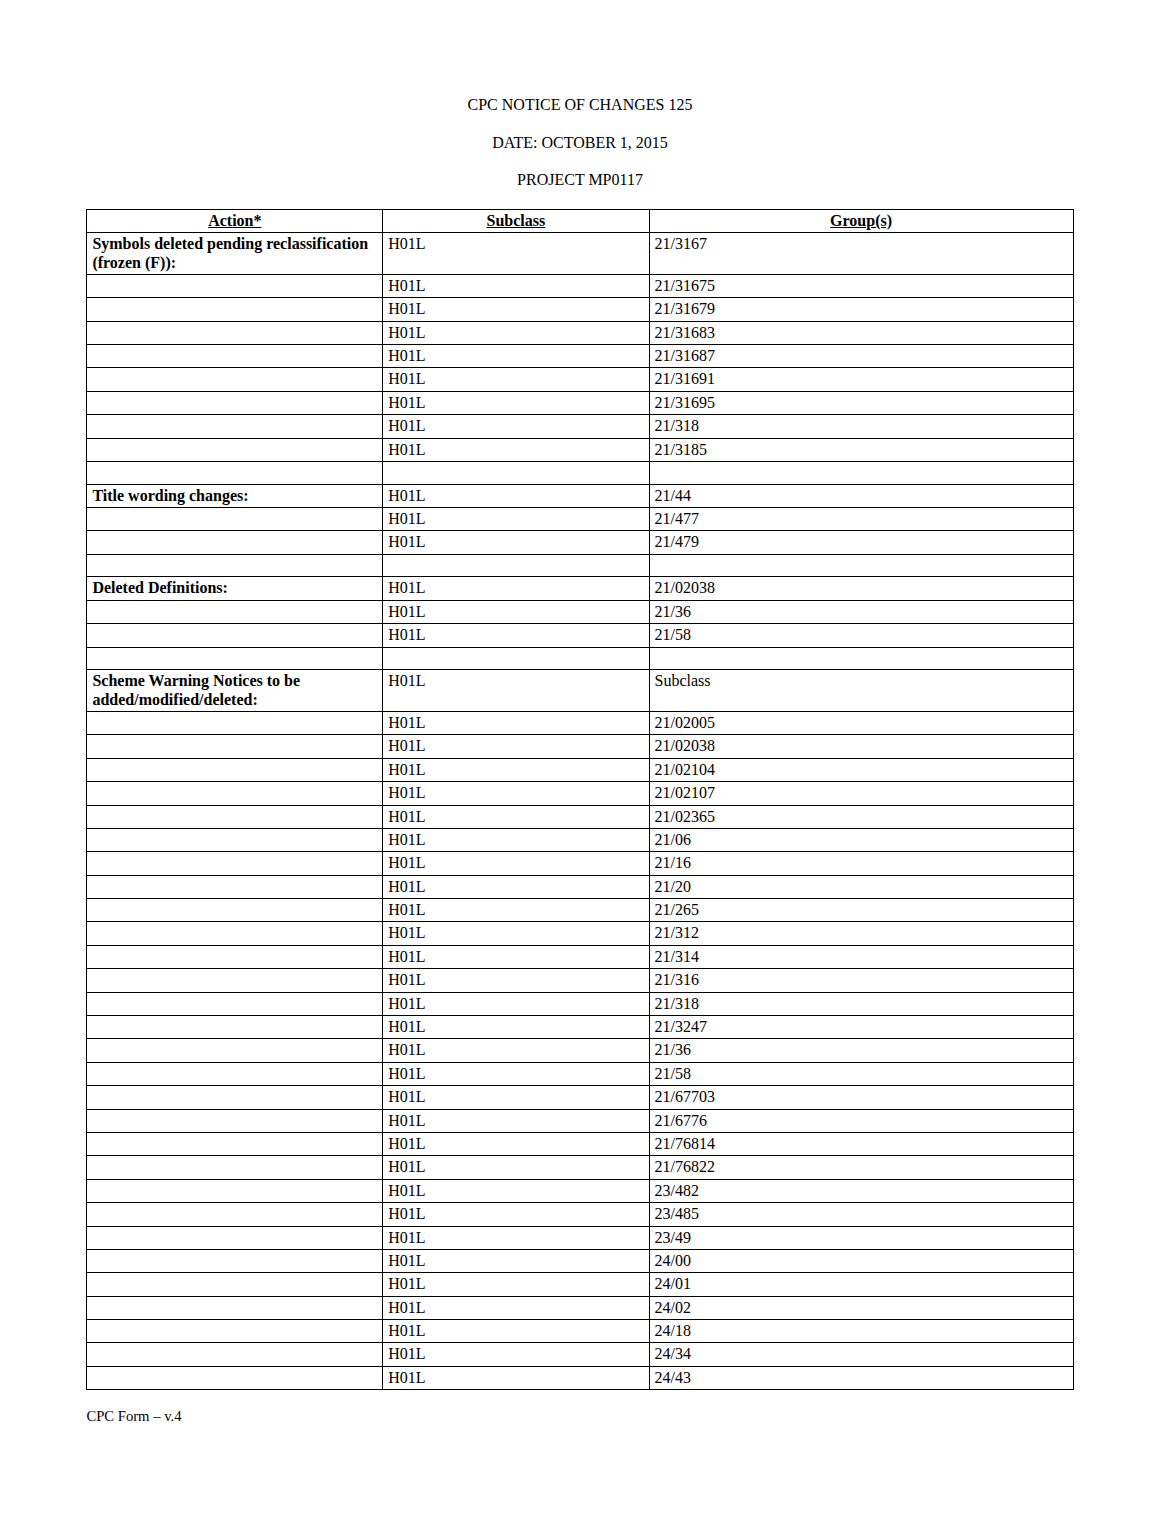CPC NOTICE OF CHANGES 125
DATE: OCTOBER 1, 2015
PROJECT MP0117
| Action* | Subclass | Group(s) |
| --- | --- | --- |
| Symbols deleted pending reclassification (frozen (F)): | H01L | 21/3167 |
| | H01L | 21/31675 |
| | H01L | 21/31679 |
| | H01L | 21/31683 |
| | H01L | 21/31687 |
| | H01L | 21/31691 |
| | H01L | 21/31695 |
| | H01L | 21/318 |
| | H01L | 21/3185 |
| Title wording changes: | H01L | 21/44 |
| | H01L | 21/477 |
| | H01L | 21/479 |
| Deleted Definitions: | H01L | 21/02038 |
| | H01L | 21/36 |
| | H01L | 21/58 |
| Scheme Warning Notices to be added/modified/deleted: | H01L | Subclass |
| | H01L | 21/02005 |
| | H01L | 21/02038 |
| | H01L | 21/02104 |
| | H01L | 21/02107 |
| | H01L | 21/02365 |
| | H01L | 21/06 |
| | H01L | 21/16 |
| | H01L | 21/20 |
| | H01L | 21/265 |
| | H01L | 21/312 |
| | H01L | 21/314 |
| | H01L | 21/316 |
| | H01L | 21/318 |
| | H01L | 21/3247 |
| | H01L | 21/36 |
| | H01L | 21/58 |
| | H01L | 21/67703 |
| | H01L | 21/6776 |
| | H01L | 21/76814 |
| | H01L | 21/76822 |
| | H01L | 23/482 |
| | H01L | 23/485 |
| | H01L | 23/49 |
| | H01L | 24/00 |
| | H01L | 24/01 |
| | H01L | 24/02 |
| | H01L | 24/18 |
| | H01L | 24/34 |
| | H01L | 24/43 |
CPC Form – v.4